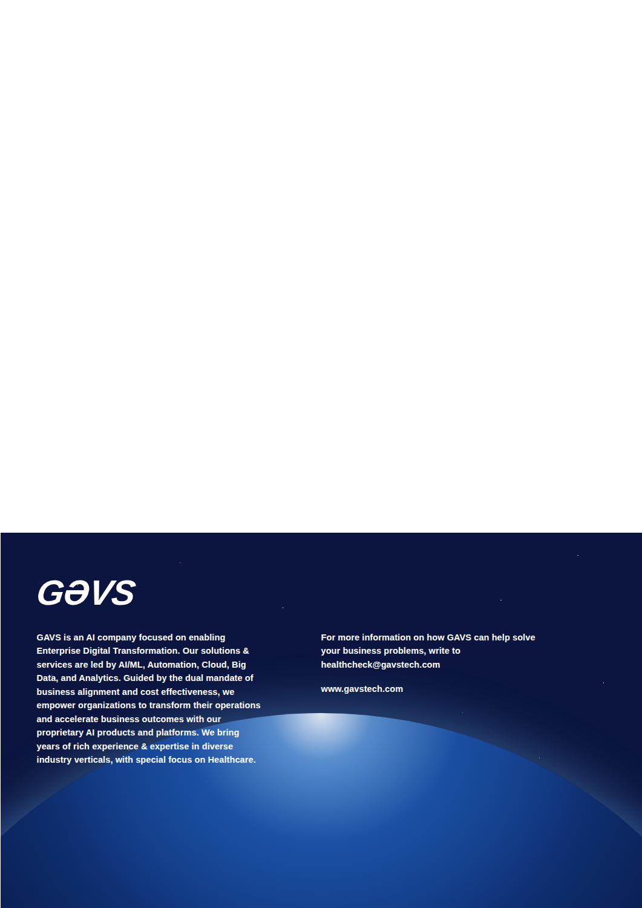GƏVS
GAVS is an AI company focused on enabling Enterprise Digital Transformation. Our solutions & services are led by AI/ML, Automation, Cloud, Big Data, and Analytics. Guided by the dual mandate of business alignment and cost effectiveness, we empower organizations to transform their operations and accelerate business outcomes with our proprietary AI products and platforms. We bring years of rich experience & expertise in diverse industry verticals, with special focus on Healthcare.
For more information on how GAVS can help solve your business problems, write to healthcheck@gavstech.com
www.gavstech.com